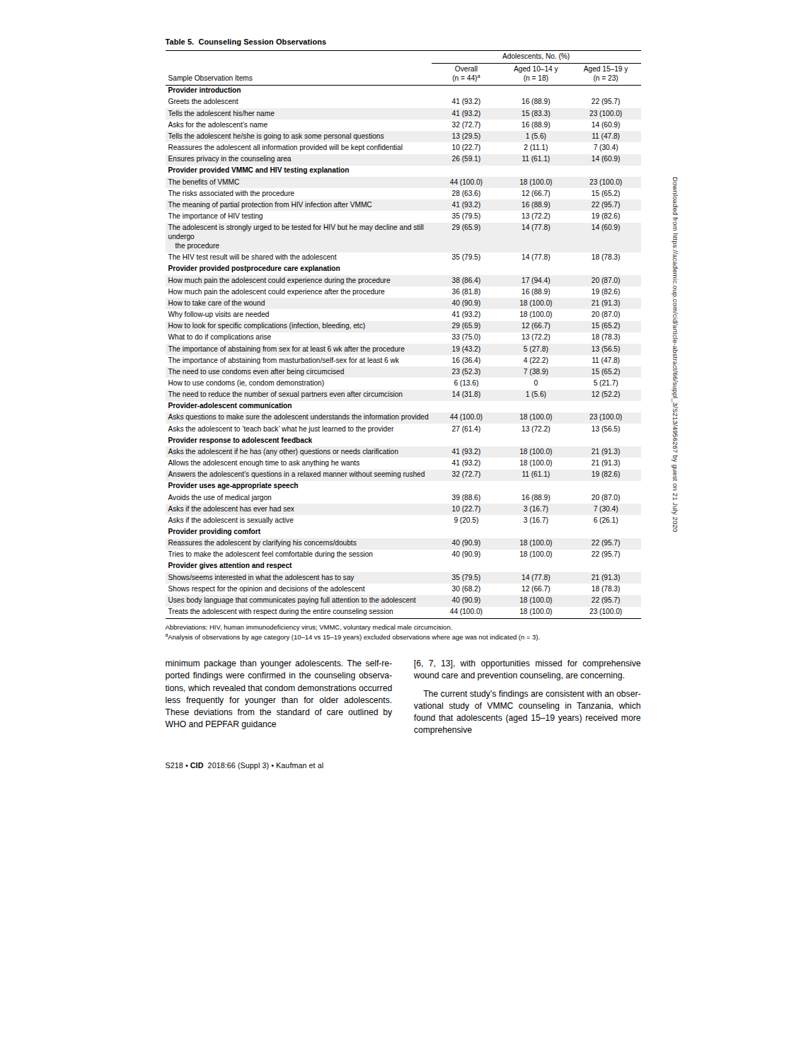Downloaded from https://academic.oup.com/cid/article-abstract/66/suppl_3/S213/4956267 by guest on 21 July 2020
Table 5. Counseling Session Observations
| | Adolescents, No. (%) |
| --- | --- |
| Sample Observation Items | Overall (n = 44) a | Aged 10–14 y (n = 18) | Aged 15–19 y (n = 23) |
| Provider introduction |
| Greets the adolescent | 41 (93.2) | 16 (88.9) | 22 (95.7) |
| Tells the adolescent his/her name | 41 (93.2) | 15 (83.3) | 23 (100.0) |
| Asks for the adolescent’s name | 32 (72.7) | 16 (88.9) | 14 (60.9) |
| Tells the adolescent he/she is going to ask some personal questions | 13 (29.5) | 1 (5.6) | 11 (47.8) |
| Reassures the adolescent all information provided will be kept confidential | 10 (22.7) | 2 (11.1) | 7 (30.4) |
| Ensures privacy in the counseling area | 26 (59.1) | 11 (61.1) | 14 (60.9) |
| Provider provided VMMC and HIV testing explanation |
| The benefits of VMMC | 44 (100.0) | 18 (100.0) | 23 (100.0) |
| The risks associated with the procedure | 28 (63.6) | 12 (66.7) | 15 (65.2) |
| The meaning of partial protection from HIV infection after VMMC | 41 (93.2) | 16 (88.9) | 22 (95.7) |
| The importance of HIV testing | 35 (79.5) | 13 (72.2) | 19 (82.6) |
| The adolescent is strongly urged to be tested for HIV but he may decline and still undergo the procedure | 29 (65.9) | 14 (77.8) | 14 (60.9) |
| The HIV test result will be shared with the adolescent | 35 (79.5) | 14 (77.8) | 18 (78.3) |
| Provider provided postprocedure care explanation |
| How much pain the adolescent could experience during the procedure | 38 (86.4) | 17 (94.4) | 20 (87.0) |
| How much pain the adolescent could experience after the procedure | 36 (81.8) | 16 (88.9) | 19 (82.6) |
| How to take care of the wound | 40 (90.9) | 18 (100.0) | 21 (91.3) |
| Why follow-up visits are needed | 41 (93.2) | 18 (100.0) | 20 (87.0) |
| How to look for specific complications (infection, bleeding, etc) | 29 (65.9) | 12 (66.7) | 15 (65.2) |
| What to do if complications arise | 33 (75.0) | 13 (72.2) | 18 (78.3) |
| The importance of abstaining from sex for at least 6 wk after the procedure | 19 (43.2) | 5 (27.8) | 13 (56.5) |
| The importance of abstaining from masturbation/self-sex for at least 6 wk | 16 (36.4) | 4 (22.2) | 11 (47.8) |
| The need to use condoms even after being circumcised | 23 (52.3) | 7 (38.9) | 15 (65.2) |
| How to use condoms (ie, condom demonstration) | 6 (13.6) | 0 | 5 (21.7) |
| The need to reduce the number of sexual partners even after circumcision | 14 (31.8) | 1 (5.6) | 12 (52.2) |
| Provider-adolescent communication |
| Asks questions to make sure the adolescent understands the information provided | 44 (100.0) | 18 (100.0) | 23 (100.0) |
| Asks the adolescent to ‘teach back’ what he just learned to the provider | 27 (61.4) | 13 (72.2) | 13 (56.5) |
| Provider response to adolescent feedback |
| Asks the adolescent if he has (any other) questions or needs clarification | 41 (93.2) | 18 (100.0) | 21 (91.3) |
| Allows the adolescent enough time to ask anything he wants | 41 (93.2) | 18 (100.0) | 21 (91.3) |
| Answers the adolescent’s questions in a relaxed manner without seeming rushed | 32 (72.7) | 11 (61.1) | 19 (82.6) |
| Provider uses age-appropriate speech |
| Avoids the use of medical jargon | 39 (88.6) | 16 (88.9) | 20 (87.0) |
| Asks if the adolescent has ever had sex | 10 (22.7) | 3 (16.7) | 7 (30.4) |
| Asks if the adolescent is sexually active | 9 (20.5) | 3 (16.7) | 6 (26.1) |
| Provider providing comfort |
| Reassures the adolescent by clarifying his concerns/doubts | 40 (90.9) | 18 (100.0) | 22 (95.7) |
| Tries to make the adolescent feel comfortable during the session | 40 (90.9) | 18 (100.0) | 22 (95.7) |
| Provider gives attention and respect |
| Shows/seems interested in what the adolescent has to say | 35 (79.5) | 14 (77.8) | 21 (91.3) |
| Shows respect for the opinion and decisions of the adolescent | 30 (68.2) | 12 (66.7) | 18 (78.3) |
| Uses body language that communicates paying full attention to the adolescent | 40 (90.9) | 18 (100.0) | 22 (95.7) |
| Treats the adolescent with respect during the entire counseling session | 44 (100.0) | 18 (100.0) | 23 (100.0) |
Abbreviations: HIV, human immunodeficiency virus; VMMC, voluntary medical male circumcision.
aAnalysis of observations by age category (10–14 vs 15–19 years) excluded observations where age was not indicated (n = 3).
minimum package than younger adolescents. The self-reported findings were confirmed in the counseling observations, which revealed that condom demonstrations occurred less frequently for younger than for older adolescents. These deviations from the standard of care outlined by WHO and PEPFAR guidance
[6, 7, 13], with opportunities missed for comprehensive wound care and prevention counseling, are concerning.
The current study’s findings are consistent with an observational study of VMMC counseling in Tanzania, which found that adolescents (aged 15–19 years) received more comprehensive
S218 • CID 2018:66 (Suppl 3) • Kaufman et al